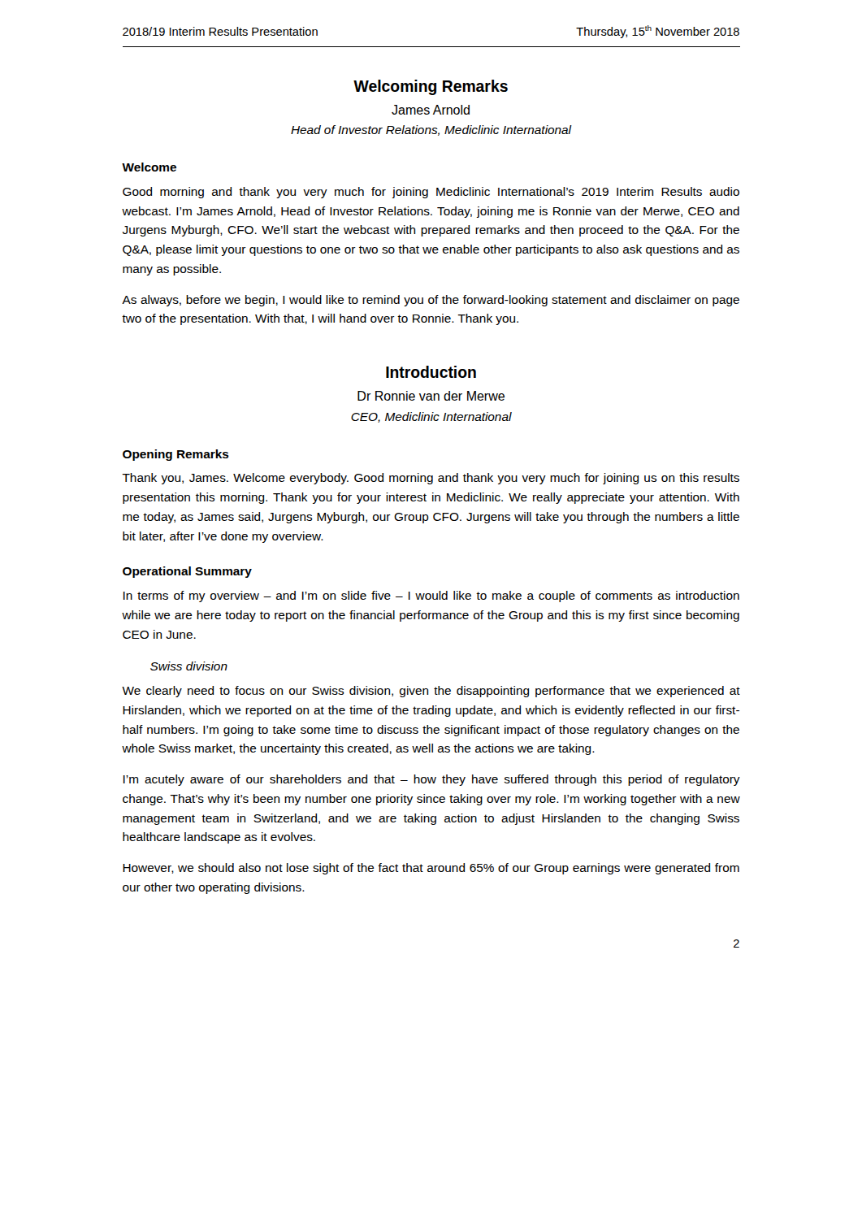2018/19 Interim Results Presentation
Thursday, 15th November 2018
Welcoming Remarks
James Arnold
Head of Investor Relations, Mediclinic International
Welcome
Good morning and thank you very much for joining Mediclinic International’s 2019 Interim Results audio webcast. I’m James Arnold, Head of Investor Relations. Today, joining me is Ronnie van der Merwe, CEO and Jurgens Myburgh, CFO. We’ll start the webcast with prepared remarks and then proceed to the Q&A. For the Q&A, please limit your questions to one or two so that we enable other participants to also ask questions and as many as possible.
As always, before we begin, I would like to remind you of the forward-looking statement and disclaimer on page two of the presentation. With that, I will hand over to Ronnie. Thank you.
Introduction
Dr Ronnie van der Merwe
CEO, Mediclinic International
Opening Remarks
Thank you, James. Welcome everybody. Good morning and thank you very much for joining us on this results presentation this morning. Thank you for your interest in Mediclinic. We really appreciate your attention. With me today, as James said, Jurgens Myburgh, our Group CFO. Jurgens will take you through the numbers a little bit later, after I’ve done my overview.
Operational Summary
In terms of my overview – and I’m on slide five – I would like to make a couple of comments as introduction while we are here today to report on the financial performance of the Group and this is my first since becoming CEO in June.
Swiss division
We clearly need to focus on our Swiss division, given the disappointing performance that we experienced at Hirslanden, which we reported on at the time of the trading update, and which is evidently reflected in our first-half numbers. I’m going to take some time to discuss the significant impact of those regulatory changes on the whole Swiss market, the uncertainty this created, as well as the actions we are taking.
I’m acutely aware of our shareholders and that – how they have suffered through this period of regulatory change. That’s why it’s been my number one priority since taking over my role. I’m working together with a new management team in Switzerland, and we are taking action to adjust Hirslanden to the changing Swiss healthcare landscape as it evolves.
However, we should also not lose sight of the fact that around 65% of our Group earnings were generated from our other two operating divisions.
2